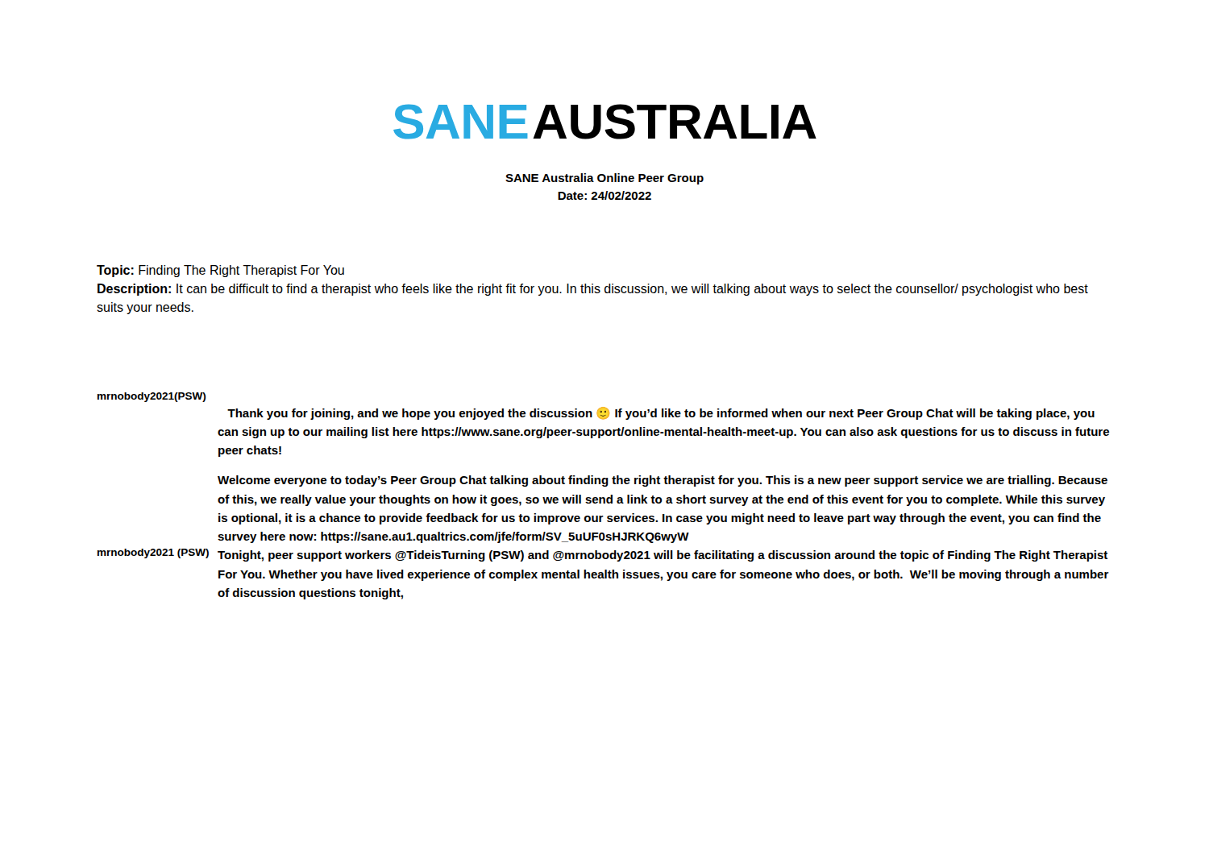SANE AUSTRALIA
SANE Australia Online Peer Group
Date: 24/02/2022
Topic: Finding The Right Therapist For You
Description: It can be difficult to find a therapist who feels like the right fit for you. In this discussion, we will talking about ways to select the counsellor/ psychologist who best suits your needs.
| mrnobody2021(PSW) | |
| | Thank you for joining, and we hope you enjoyed the discussion 🙂 If you’d like to be informed when our next Peer Group Chat will be taking place, you can sign up to our mailing list here https://www.sane.org/peer-support/online-mental-health-meet-up. You can also ask questions for us to discuss in future peer chats! |
| | Welcome everyone to today’s Peer Group Chat talking about finding the right therapist for you. This is a new peer support service we are trialling. Because of this, we really value your thoughts on how it goes, so we will send a link to a short survey at the end of this event for you to complete. While this survey is optional, it is a chance to provide feedback for us to improve our services. In case you might need to leave part way through the event, you can find the survey here now: https://sane.au1.qualtrics.com/jfe/form/SV_5uUF0sHJRKQ6wyW |
| mrnobody2021 (PSW) | Tonight, peer support workers @TideisTurning (PSW) and @mrnobody2021 will be facilitating a discussion around the topic of Finding The Right Therapist For You. Whether you have lived experience of complex mental health issues, you care for someone who does, or both. We’ll be moving through a number of discussion questions tonight, |